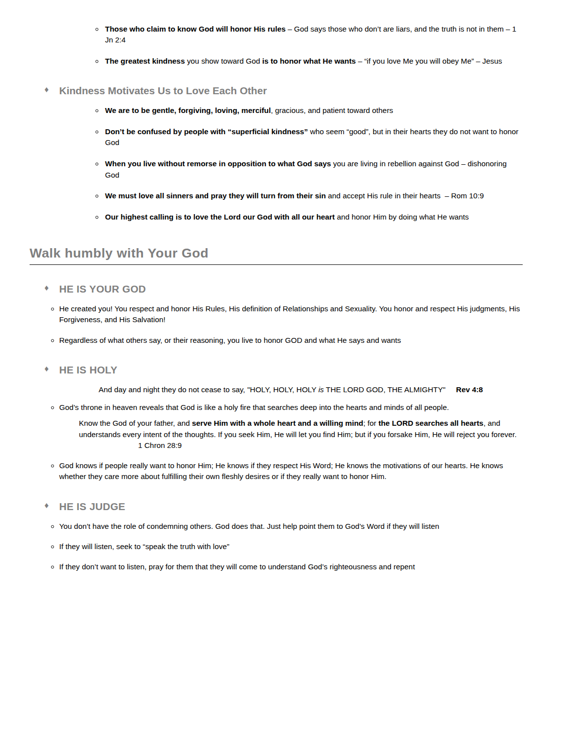Those who claim to know God will honor His rules – God says those who don’t are liars, and the truth is not in them – 1 Jn 2:4
The greatest kindness you show toward God is to honor what He wants – “if you love Me you will obey Me” – Jesus
Kindness Motivates Us to Love Each Other
We are to be gentle, forgiving, loving, merciful, gracious, and patient toward others
Don’t be confused by people with “superficial kindness” who seem “good”, but in their hearts they do not want to honor God
When you live without remorse in opposition to what God says you are living in rebellion against God – dishonoring God
We must love all sinners and pray they will turn from their sin and accept His rule in their hearts – Rom 10:9
Our highest calling is to love the Lord our God with all our heart and honor Him by doing what He wants
Walk humbly with Your God
HE IS YOUR GOD
He created you! You respect and honor His Rules, His definition of Relationships and Sexuality. You honor and respect His judgments, His Forgiveness, and His Salvation!
Regardless of what others say, or their reasoning, you live to honor GOD and what He says and wants
HE IS HOLY
And day and night they do not cease to say, "HOLY, HOLY, HOLY is THE LORD GOD, THE ALMIGHTY" Rev 4:8
God’s throne in heaven reveals that God is like a holy fire that searches deep into the hearts and minds of all people.
Know the God of your father, and serve Him with a whole heart and a willing mind; for the LORD searches all hearts, and understands every intent of the thoughts. If you seek Him, He will let you find Him; but if you forsake Him, He will reject you forever. 1 Chron 28:9
God knows if people really want to honor Him; He knows if they respect His Word; He knows the motivations of our hearts. He knows whether they care more about fulfilling their own fleshly desires or if they really want to honor Him.
HE IS JUDGE
You don’t have the role of condemning others. God does that. Just help point them to God’s Word if they will listen
If they will listen, seek to “speak the truth with love”
If they don’t want to listen, pray for them that they will come to understand God’s righteousness and repent